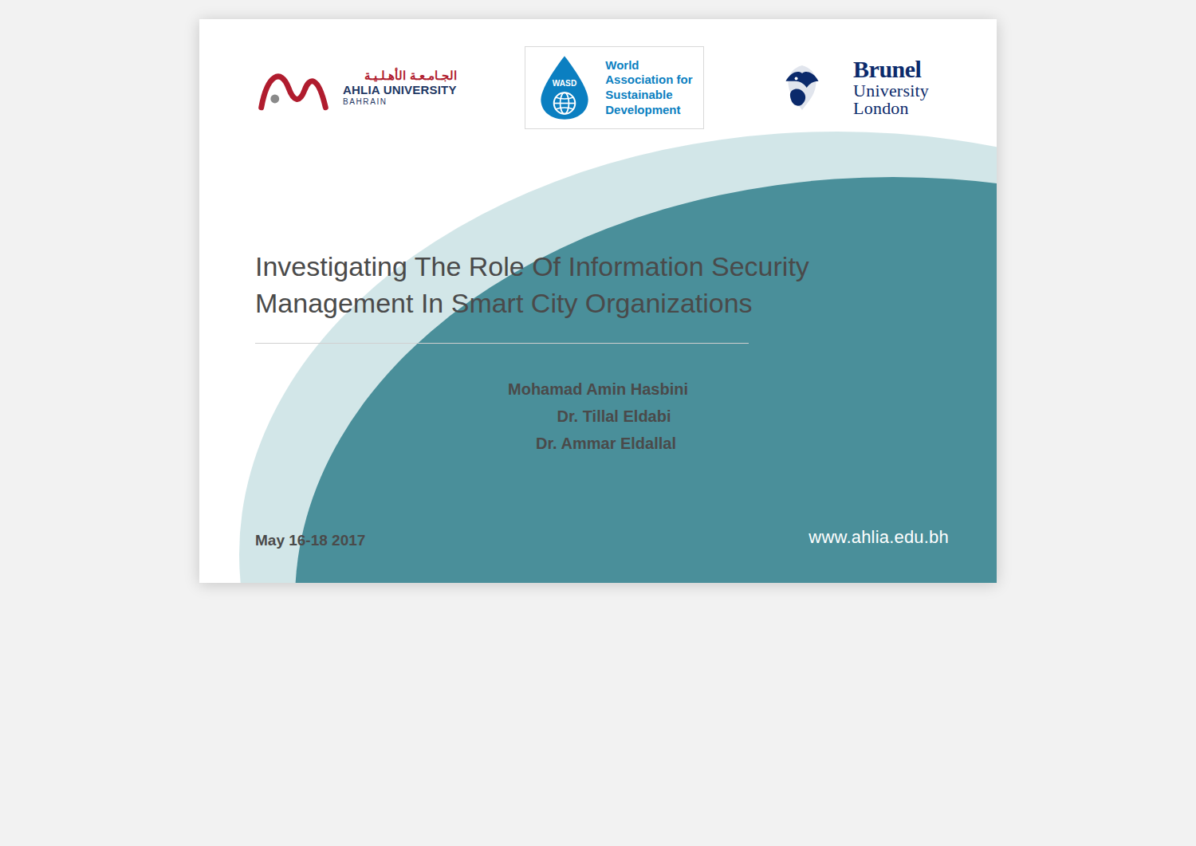الجـامـعـة الأهـلـيـة
AHLIA UNIVERSITY
BAHRAIN
WASD
World
Association for
Sustainable
Development
Brunel
University
London
Investigating The Role Of Information Security Management In Smart City Organizations
Mohamad Amin Hasbini
Dr. Tillal Eldabi
Dr. Ammar Eldallal
May 16-18 2017
www.ahlia.edu.bh